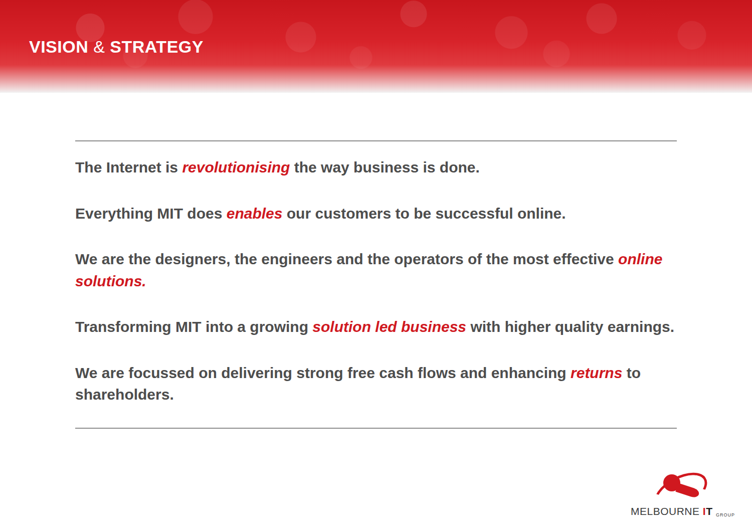VISION & STRATEGY
The Internet is revolutionising the way business is done.
Everything MIT does enables our customers to be successful online.
We are the designers, the engineers and the operators of the most effective online solutions.
Transforming MIT into a growing solution led business with higher quality earnings.
We are focussed on delivering strong free cash flows and enhancing returns to shareholders.
MELBOURNE IT GROUP